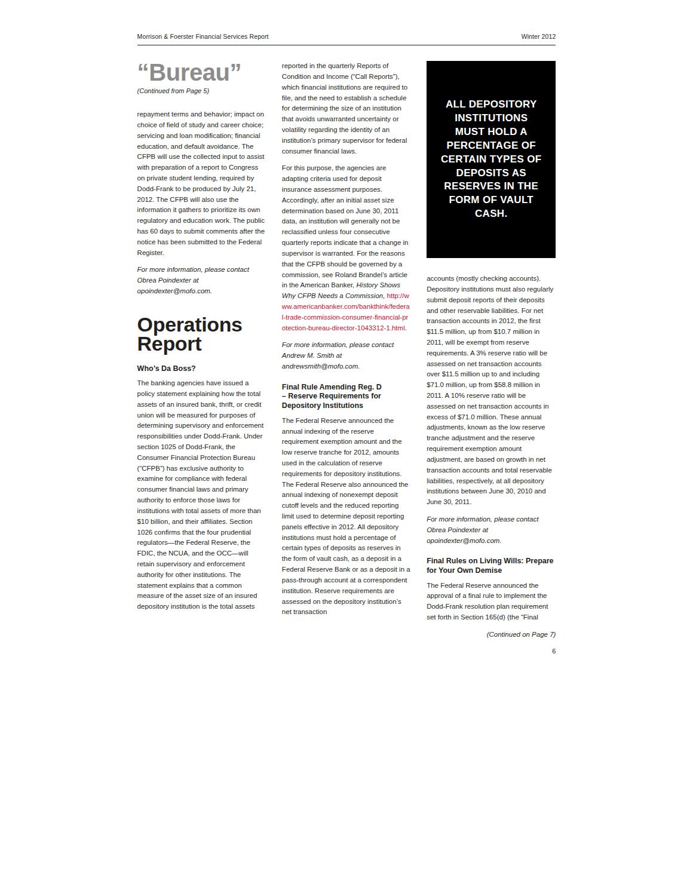Morrison & Foerster Financial Services Report
Winter 2012
“Bureau”
(Continued from Page 5)
repayment terms and behavior; impact on choice of field of study and career choice; servicing and loan modification; financial education, and default avoidance. The CFPB will use the collected input to assist with preparation of a report to Congress on private student lending, required by Dodd-Frank to be produced by July 21, 2012. The CFPB will also use the information it gathers to prioritize its own regulatory and education work. The public has 60 days to submit comments after the notice has been submitted to the Federal Register.
For more information, please contact Obrea Poindexter at opoindexter@mofo.com.
Operations
Report
Who’s Da Boss?
The banking agencies have issued a policy statement explaining how the total assets of an insured bank, thrift, or credit union will be measured for purposes of determining supervisory and enforcement responsibilities under Dodd-Frank. Under section 1025 of Dodd-Frank, the Consumer Financial Protection Bureau (“CFPB”) has exclusive authority to examine for compliance with federal consumer financial laws and primary authority to enforce those laws for institutions with total assets of more than $10 billion, and their affiliates. Section 1026 confirms that the four prudential regulators—the Federal Reserve, the FDIC, the NCUA, and the OCC—will retain supervisory and enforcement authority for other institutions. The statement explains that a common measure of the asset size of an insured depository institution is the total assets
reported in the quarterly Reports of Condition and Income (“Call Reports”), which financial institutions are required to file, and the need to establish a schedule for determining the size of an institution that avoids unwarranted uncertainty or volatility regarding the identity of an institution’s primary supervisor for federal consumer financial laws.
For this purpose, the agencies are adapting criteria used for deposit insurance assessment purposes. Accordingly, after an initial asset size determination based on June 30, 2011 data, an institution will generally not be reclassified unless four consecutive quarterly reports indicate that a change in supervisor is warranted. For the reasons that the CFPB should be governed by a commission, see Roland Brandel’s article in the American Banker, History Shows Why CFPB Needs a Commission, http://www.americanbanker.com/bankthink/federal-trade-commission-consumer-financial-protection-bureau-director-1043312-1.html.
For more information, please contact Andrew M. Smith at andrewsmith@mofo.com.
Final Rule Amending Reg. D
– Reserve Requirements for Depository Institutions
The Federal Reserve announced the annual indexing of the reserve requirement exemption amount and the low reserve tranche for 2012, amounts used in the calculation of reserve requirements for depository institutions. The Federal Reserve also announced the annual indexing of nonexempt deposit cutoff levels and the reduced reporting limit used to determine deposit reporting panels effective in 2012. All depository institutions must hold a percentage of certain types of deposits as reserves in the form of vault cash, as a deposit in a Federal Reserve Bank or as a deposit in a pass-through account at a correspondent institution. Reserve requirements are assessed on the depository institution’s net transaction
ALL DEPOSITORY INSTITUTIONS MUST HOLD A PERCENTAGE OF CERTAIN TYPES OF DEPOSITS AS RESERVES IN THE FORM OF VAULT CASH.
accounts (mostly checking accounts). Depository institutions must also regularly submit deposit reports of their deposits and other reservable liabilities. For net transaction accounts in 2012, the first $11.5 million, up from $10.7 million in 2011, will be exempt from reserve requirements. A 3% reserve ratio will be assessed on net transaction accounts over $11.5 million up to and including $71.0 million, up from $58.8 million in 2011. A 10% reserve ratio will be assessed on net transaction accounts in excess of $71.0 million. These annual adjustments, known as the low reserve tranche adjustment and the reserve requirement exemption amount adjustment, are based on growth in net transaction accounts and total reservable liabilities, respectively, at all depository institutions between June 30, 2010 and June 30, 2011.
For more information, please contact Obrea Poindexter at opoindexter@mofo.com.
Final Rules on Living Wills: Prepare for Your Own Demise
The Federal Reserve announced the approval of a final rule to implement the Dodd-Frank resolution plan requirement set forth in Section 165(d) (the “Final
(Continued on Page 7)
6